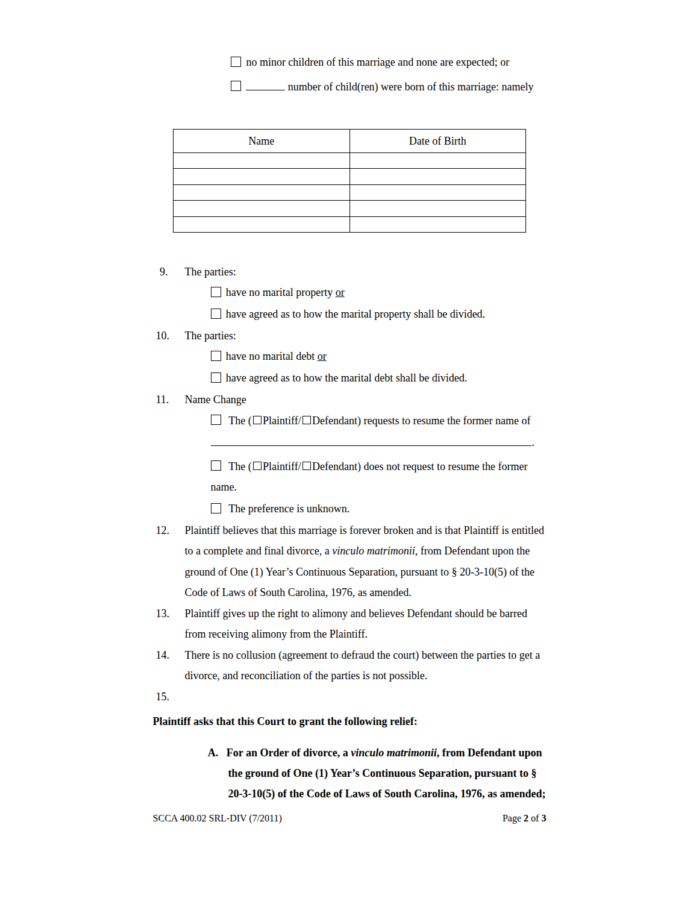no minor children of this marriage and none are expected; or
number of child(ren) were born of this marriage: namely
| Name | Date of Birth |
| --- | --- |
The parties:
have no marital property or
have agreed as to how the marital property shall be divided.
The parties:
have no marital debt or
have agreed as to how the marital debt shall be divided.
Name Change
The ( Plaintiff/ Defendant) requests to resume the former name of
.
The ( Plaintiff/ Defendant) does not request to resume the former name.
The preference is unknown.
Plaintiff believes that this marriage is forever broken and is that Plaintiff is entitled to a complete and final divorce, a vinculo matrimonii, from Defendant upon the ground of One (1) Year’s Continuous Separation, pursuant to § 20-3-10(5) of the Code of Laws of South Carolina, 1976, as amended.
Plaintiff gives up the right to alimony and believes Defendant should be barred from receiving alimony from the Plaintiff.
There is no collusion (agreement to defraud the court) between the parties to get a divorce, and reconciliation of the parties is not possible.
Plaintiff asks that this Court to grant the following relief:
A. For an Order of divorce, a vinculo matrimonii, from Defendant upon the ground of One (1) Year’s Continuous Separation, pursuant to § 20-3-10(5) of the Code of Laws of South Carolina, 1976, as amended;
SCCA 400.02 SRL-DIV (7/2011) Page 2 of 3